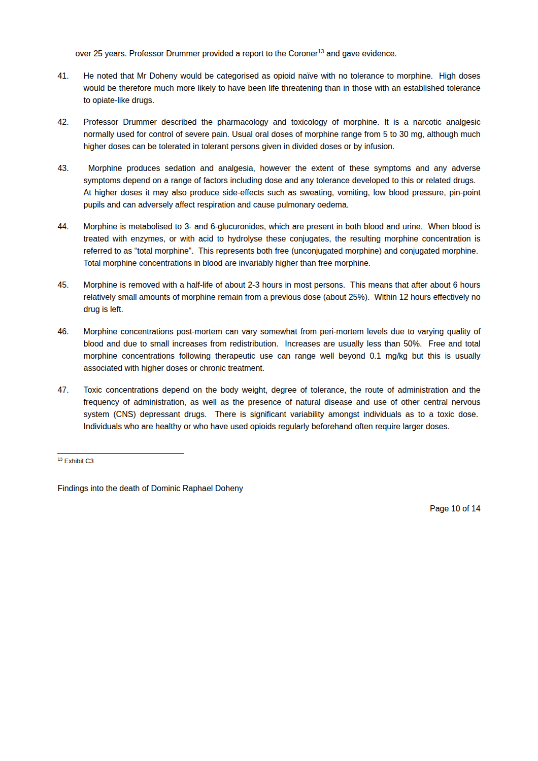over 25 years. Professor Drummer provided a report to the Coroner13 and gave evidence.
41. He noted that Mr Doheny would be categorised as opioid naïve with no tolerance to morphine. High doses would be therefore much more likely to have been life threatening than in those with an established tolerance to opiate-like drugs.
42. Professor Drummer described the pharmacology and toxicology of morphine. It is a narcotic analgesic normally used for control of severe pain. Usual oral doses of morphine range from 5 to 30 mg, although much higher doses can be tolerated in tolerant persons given in divided doses or by infusion.
43. Morphine produces sedation and analgesia, however the extent of these symptoms and any adverse symptoms depend on a range of factors including dose and any tolerance developed to this or related drugs. At higher doses it may also produce side-effects such as sweating, vomiting, low blood pressure, pin-point pupils and can adversely affect respiration and cause pulmonary oedema.
44. Morphine is metabolised to 3- and 6-glucuronides, which are present in both blood and urine. When blood is treated with enzymes, or with acid to hydrolyse these conjugates, the resulting morphine concentration is referred to as “total morphine”. This represents both free (unconjugated morphine) and conjugated morphine. Total morphine concentrations in blood are invariably higher than free morphine.
45. Morphine is removed with a half-life of about 2-3 hours in most persons. This means that after about 6 hours relatively small amounts of morphine remain from a previous dose (about 25%). Within 12 hours effectively no drug is left.
46. Morphine concentrations post-mortem can vary somewhat from peri-mortem levels due to varying quality of blood and due to small increases from redistribution. Increases are usually less than 50%. Free and total morphine concentrations following therapeutic use can range well beyond 0.1 mg/kg but this is usually associated with higher doses or chronic treatment.
47. Toxic concentrations depend on the body weight, degree of tolerance, the route of administration and the frequency of administration, as well as the presence of natural disease and use of other central nervous system (CNS) depressant drugs. There is significant variability amongst individuals as to a toxic dose. Individuals who are healthy or who have used opioids regularly beforehand often require larger doses.
13 Exhibit C3
Findings into the death of Dominic Raphael Doheny
Page 10 of 14